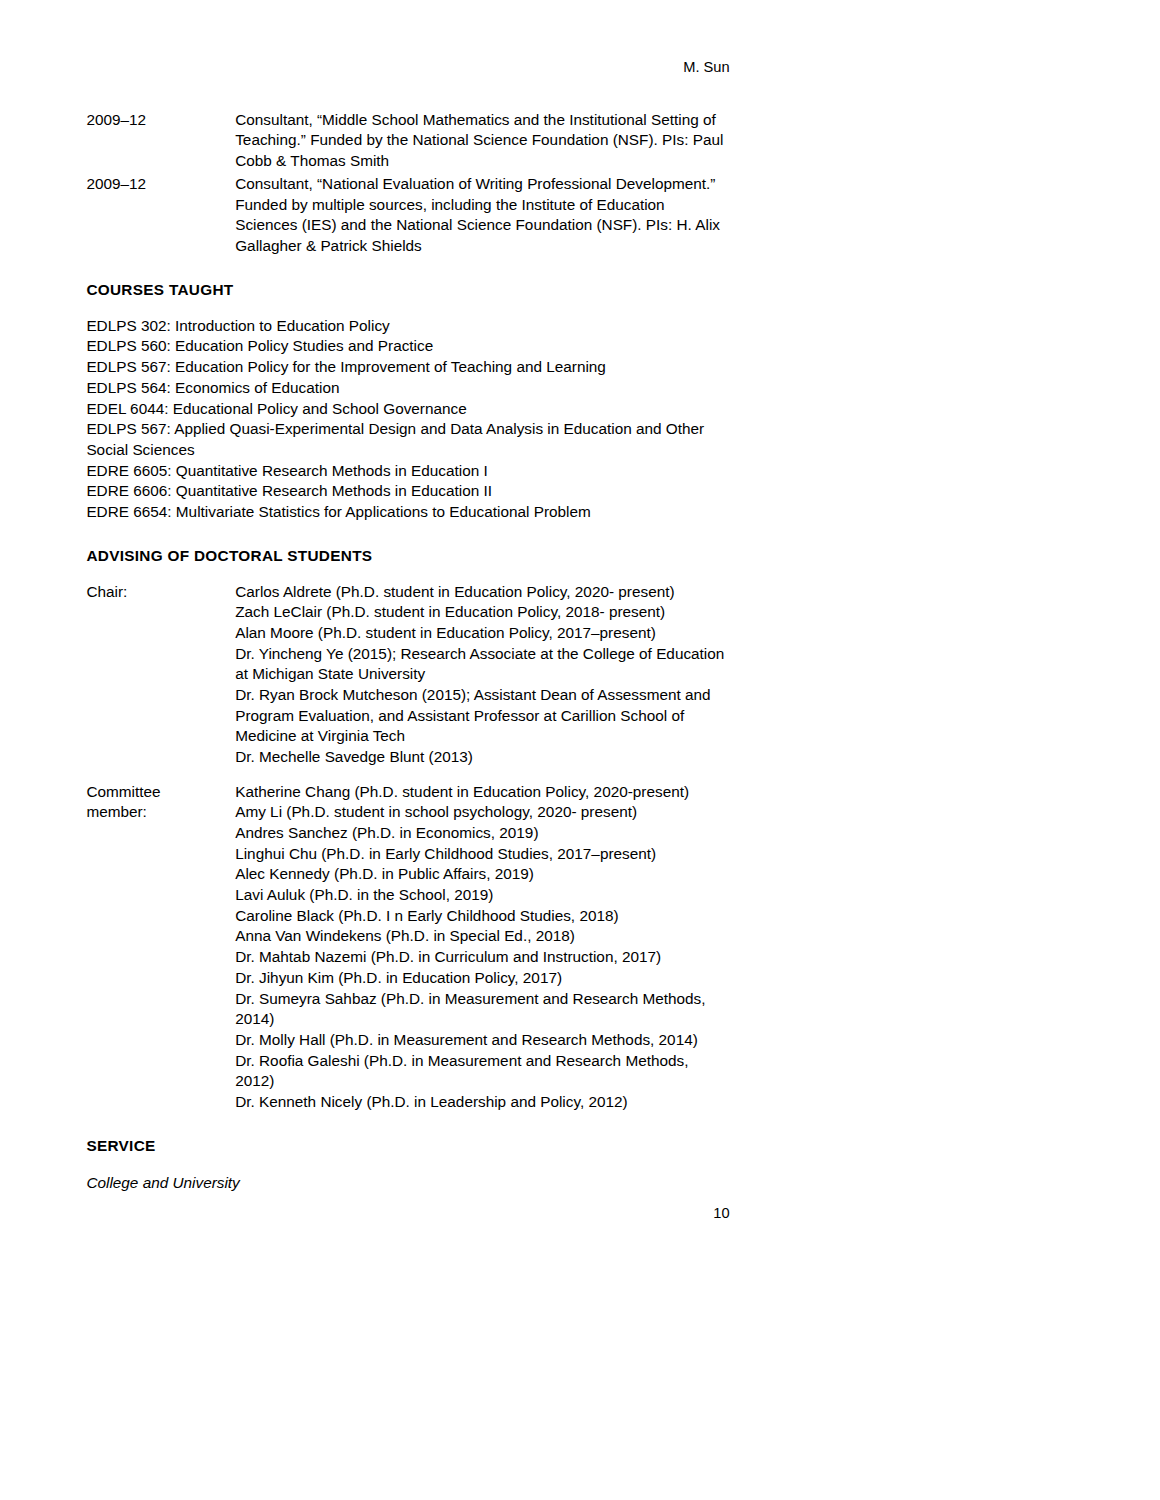M. Sun
2009–12
Consultant, “Middle School Mathematics and the Institutional Setting of Teaching.” Funded by the National Science Foundation (NSF). PIs: Paul Cobb & Thomas Smith
2009–12
Consultant, “National Evaluation of Writing Professional Development.” Funded by multiple sources, including the Institute of Education Sciences (IES) and the National Science Foundation (NSF). PIs: H. Alix Gallagher & Patrick Shields
COURSES TAUGHT
EDLPS 302: Introduction to Education Policy
EDLPS 560: Education Policy Studies and Practice
EDLPS 567: Education Policy for the Improvement of Teaching and Learning
EDLPS 564: Economics of Education
EDEL 6044: Educational Policy and School Governance
EDLPS 567: Applied Quasi-Experimental Design and Data Analysis in Education and Other Social Sciences
EDRE 6605: Quantitative Research Methods in Education I
EDRE 6606: Quantitative Research Methods in Education II
EDRE 6654: Multivariate Statistics for Applications to Educational Problem
ADVISING OF DOCTORAL STUDENTS
Chair:
Carlos Aldrete (Ph.D. student in Education Policy, 2020- present)
Zach LeClair (Ph.D. student in Education Policy, 2018- present)
Alan Moore (Ph.D. student in Education Policy, 2017–present)
Dr. Yincheng Ye (2015); Research Associate at the College of Education at Michigan State University
Dr. Ryan Brock Mutcheson (2015); Assistant Dean of Assessment and Program Evaluation, and Assistant Professor at Carillion School of Medicine at Virginia Tech
Dr. Mechelle Savedge Blunt (2013)
Committee
member:
Katherine Chang (Ph.D. student in Education Policy, 2020-present)
Amy Li (Ph.D. student in school psychology, 2020- present)
Andres Sanchez (Ph.D. in Economics, 2019)
Linghui Chu (Ph.D. in Early Childhood Studies, 2017–present)
Alec Kennedy (Ph.D. in Public Affairs, 2019)
Lavi Auluk (Ph.D. in the School, 2019)
Caroline Black (Ph.D. I n Early Childhood Studies, 2018)
Anna Van Windekens (Ph.D. in Special Ed., 2018)
Dr. Mahtab Nazemi (Ph.D. in Curriculum and Instruction, 2017)
Dr. Jihyun Kim (Ph.D. in Education Policy, 2017)
Dr. Sumeyra Sahbaz (Ph.D. in Measurement and Research Methods, 2014)
Dr. Molly Hall (Ph.D. in Measurement and Research Methods, 2014)
Dr. Roofia Galeshi (Ph.D. in Measurement and Research Methods, 2012)
Dr. Kenneth Nicely (Ph.D. in Leadership and Policy, 2012)
SERVICE
College and University
10